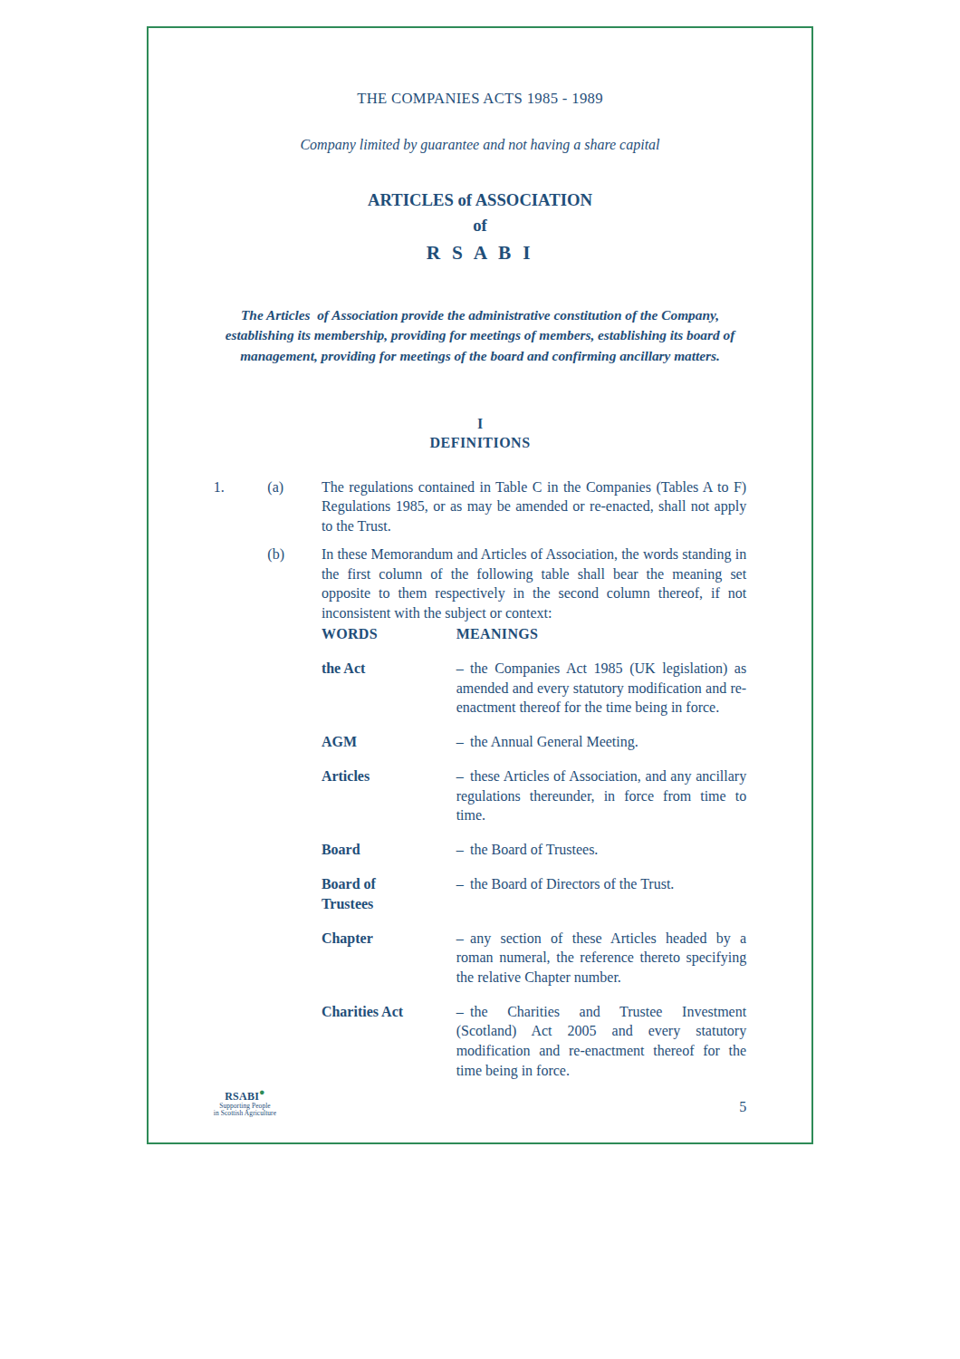THE COMPANIES ACTS 1985 - 1989
Company limited by guarantee and not having a share capital
ARTICLES of ASSOCIATION
of
R S A B I
The Articles of Association provide the administrative constitution of the Company, establishing its membership, providing for meetings of members, establishing its board of management, providing for meetings of the board and confirming ancillary matters.
I
DEFINITIONS
| 1. | (a) | The regulations contained in Table C in the Companies (Tables A to F) Regulations 1985, or as may be amended or re-enacted, shall not apply to the Trust. |
| | (b) | In these Memorandum and Articles of Association, the words standing in the first column of the following table shall bear the meaning set opposite to them respectively in the second column thereof, if not inconsistent with the subject or context: / WORDS / MEANINGS / / the Act / – the Companies Act 1985 (UK legislation) as amended and every statutory modification and re-enactment thereof for the time being in force. / / AGM / – the Annual General Meeting. / / Articles / – these Articles of Association, and any ancillary regulations thereunder, in force from time to time. / / Board / – the Board of Trustees. / / Board of Trustees / – the Board of Directors of the Trust. / / Chapter / – any section of these Articles headed by a roman numeral, the reference thereto specifying the relative Chapter number. / / Charities Act / – the Charities and Trustee Investment (Scotland) Act 2005 and every statutory modification and re-enactment thereof for the time being in force. / |
RSABI●
Supporting People
in Scottish Agriculture
5